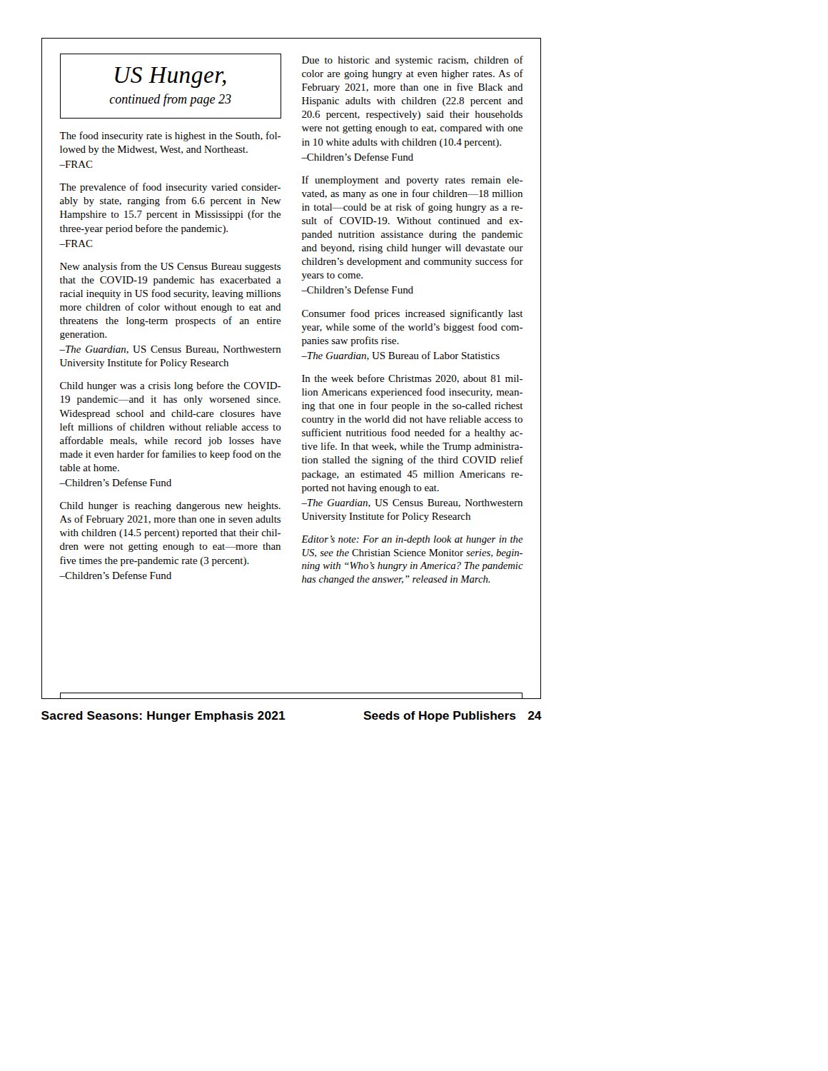US Hunger,
continued from page 23
The food insecurity rate is highest in the South, followed by the Midwest, West, and Northeast.
–FRAC
The prevalence of food insecurity varied considerably by state, ranging from 6.6 percent in New Hampshire to 15.7 percent in Mississippi (for the three-year period before the pandemic).
–FRAC
New analysis from the US Census Bureau suggests that the COVID-19 pandemic has exacerbated a racial inequity in US food security, leaving millions more children of color without enough to eat and threatens the long-term prospects of an entire generation.
–The Guardian, US Census Bureau, Northwestern University Institute for Policy Research
Child hunger was a crisis long before the COVID-19 pandemic—and it has only worsened since. Widespread school and child-care closures have left millions of children without reliable access to affordable meals, while record job losses have made it even harder for families to keep food on the table at home.
–Children’s Defense Fund
Child hunger is reaching dangerous new heights. As of February 2021, more than one in seven adults with children (14.5 percent) reported that their children were not getting enough to eat—more than five times the pre-pandemic rate (3 percent).
–Children’s Defense Fund
Due to historic and systemic racism, children of color are going hungry at even higher rates. As of February 2021, more than one in five Black and Hispanic adults with children (22.8 percent and 20.6 percent, respectively) said their households were not getting enough to eat, compared with one in 10 white adults with children (10.4 percent).
–Children’s Defense Fund
If unemployment and poverty rates remain elevated, as many as one in four children—18 million in total—could be at risk of going hungry as a result of COVID-19. Without continued and expanded nutrition assistance during the pandemic and beyond, rising child hunger will devastate our children’s development and community success for years to come.
–Children’s Defense Fund
Consumer food prices increased significantly last year, while some of the world’s biggest food companies saw profits rise.
–The Guardian, US Bureau of Labor Statistics
In the week before Christmas 2020, about 81 million Americans experienced food insecurity, meaning that one in four people in the so-called richest country in the world did not have reliable access to sufficient nutritious food needed for a healthy active life. In that week, while the Trump administration stalled the signing of the third COVID relief package, an estimated 45 million Americans reported not having enough to eat.
–The Guardian, US Census Bureau, Northwestern University Institute for Policy Research
Editor’s note: For an in-depth look at hunger in the US, see the Christian Science Monitor series, beginning with “Who’s hungry in America? The pandemic has changed the answer,” released in March.
Who is my neighbor? This may be the most important question we can ask, a matter of life or death for us, and our planet. That great image of Gerard Manley Hopkins: “The Holy Ghost over the bent World broods with warm breast and with ah! bright wings” only works for me when I consider it as including all the world—as in an astronaut’s view of it—and not just my small portion.
–Kathleen Norris,
Amazing Grace
Sacred Seasons: Hunger Emphasis 2021
Seeds of Hope Publishers 24